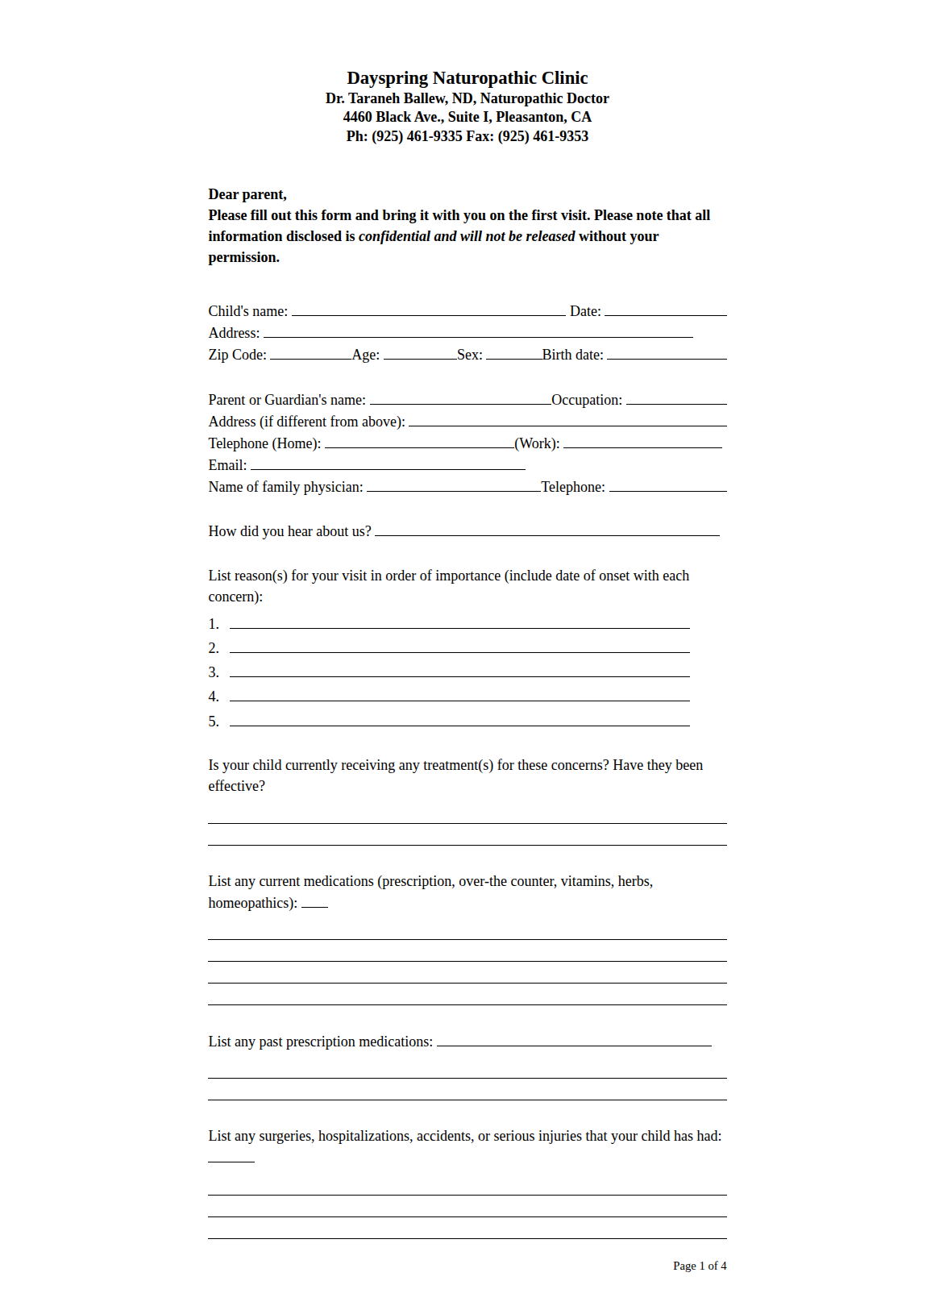Dayspring Naturopathic Clinic
Dr. Taraneh Ballew, ND, Naturopathic Doctor
4460 Black Ave., Suite I, Pleasanton, CA
Ph: (925) 461-9335 Fax: (925) 461-9353
Dear parent,
Please fill out this form and bring it with you on the first visit. Please note that all information disclosed is confidential and will not be released without your permission.
Child's name: Date:
Address:
Zip Code: Age: Sex: Birth date:
Parent or Guardian's name: Occupation:
Address (if different from above):
Telephone (Home): (Work):
Email:
Name of family physician: Telephone:
How did you hear about us?
List reason(s) for your visit in order of importance (include date of onset with each concern):
1.
2.
3.
4.
5.
Is your child currently receiving any treatment(s) for these concerns? Have they been effective?
List any current medications (prescription, over-the counter, vitamins, herbs, homeopathics):
List any past prescription medications:
List any surgeries, hospitalizations, accidents, or serious injuries that your child has had:
Page 1 of 4